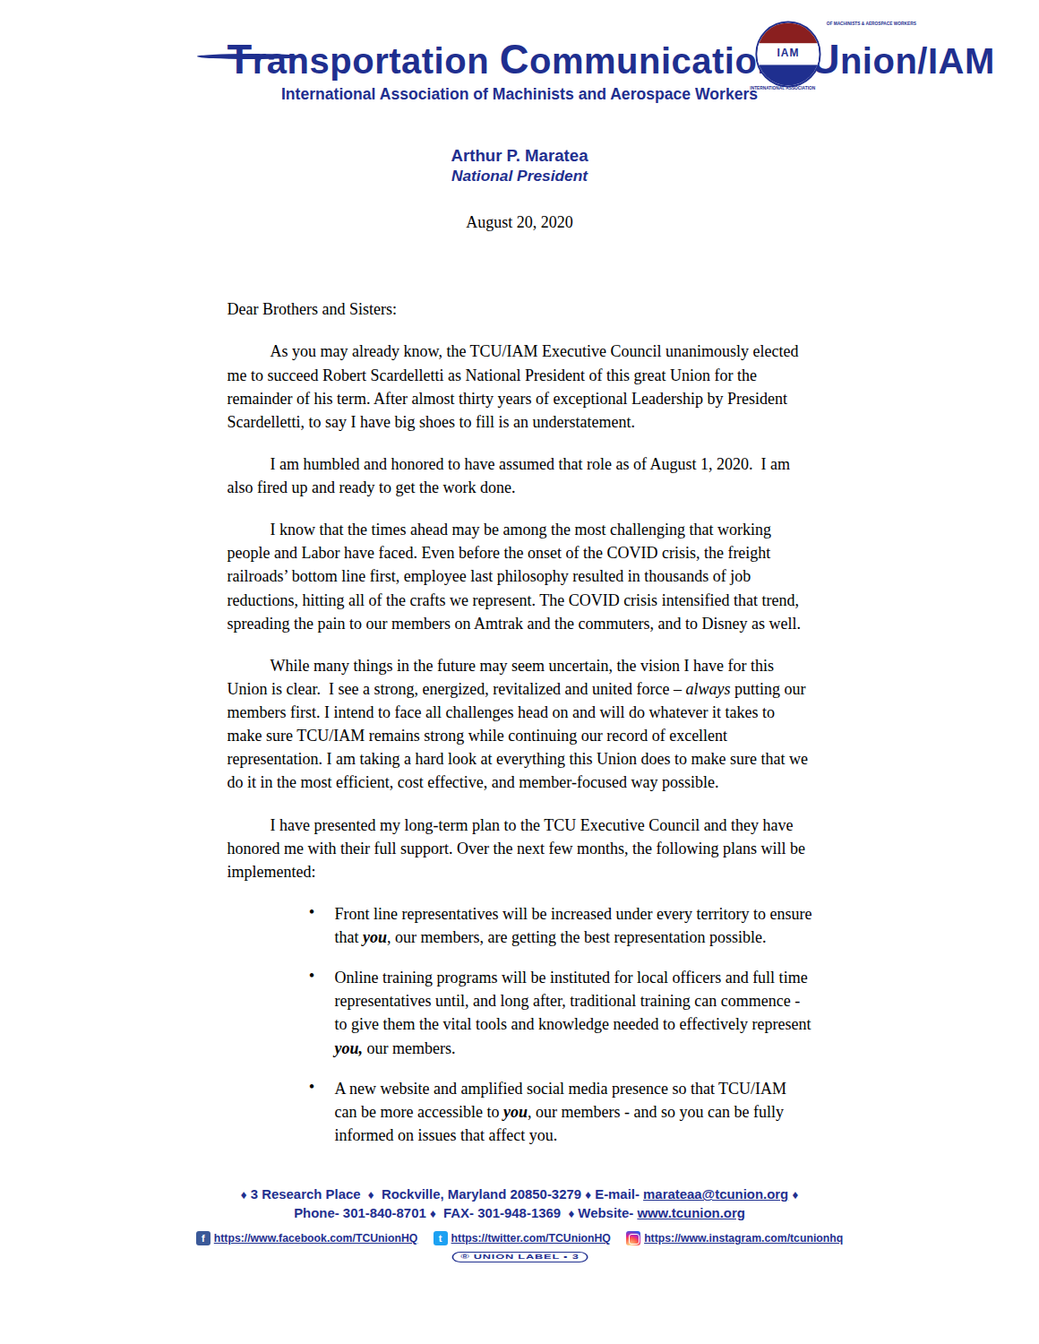TRANSPORTATION COMMUNICATIONS UNION/IAM
AFL-CIO, CLC
IAM
INTERNATIONAL ASSOCIATION OF MACHINISTS & AEROSPACE WORKERS
Transportation Communications Union/IAM
International Association of Machinists and Aerospace Workers
Arthur P. Maratea
National President
August 20, 2020
Dear Brothers and Sisters:
As you may already know, the TCU/IAM Executive Council unanimously elected me to succeed Robert Scardelletti as National President of this great Union for the remainder of his term. After almost thirty years of exceptional Leadership by President Scardelletti, to say I have big shoes to fill is an understatement.
I am humbled and honored to have assumed that role as of August 1, 2020. I am also fired up and ready to get the work done.
I know that the times ahead may be among the most challenging that working people and Labor have faced. Even before the onset of the COVID crisis, the freight railroads’ bottom line first, employee last philosophy resulted in thousands of job reductions, hitting all of the crafts we represent. The COVID crisis intensified that trend, spreading the pain to our members on Amtrak and the commuters, and to Disney as well.
While many things in the future may seem uncertain, the vision I have for this Union is clear. I see a strong, energized, revitalized and united force – always putting our members first. I intend to face all challenges head on and will do whatever it takes to make sure TCU/IAM remains strong while continuing our record of excellent representation. I am taking a hard look at everything this Union does to make sure that we do it in the most efficient, cost effective, and member-focused way possible.
I have presented my long-term plan to the TCU Executive Council and they have honored me with their full support. Over the next few months, the following plans will be implemented:
Front line representatives will be increased under every territory to ensure that you, our members, are getting the best representation possible.
Online training programs will be instituted for local officers and full time representatives until, and long after, traditional training can commence - to give them the vital tools and knowledge needed to effectively represent you, our members.
A new website and amplified social media presence so that TCU/IAM can be more accessible to you, our members - and so you can be fully informed on issues that affect you.
♦ 3 Research Place ♦ Rockville, Maryland 20850-3279 ♦ E-mail- marateaa@tcunion.org ♦
Phone- 301-840-8701 ♦ FAX- 301-948-1369 ♦ Website- www.tcunion.org
https://www.facebook.com/TCUnionHQ https://twitter.com/TCUnionHQ https://www.instagram.com/tcunionhq
® UNION LABEL • 3